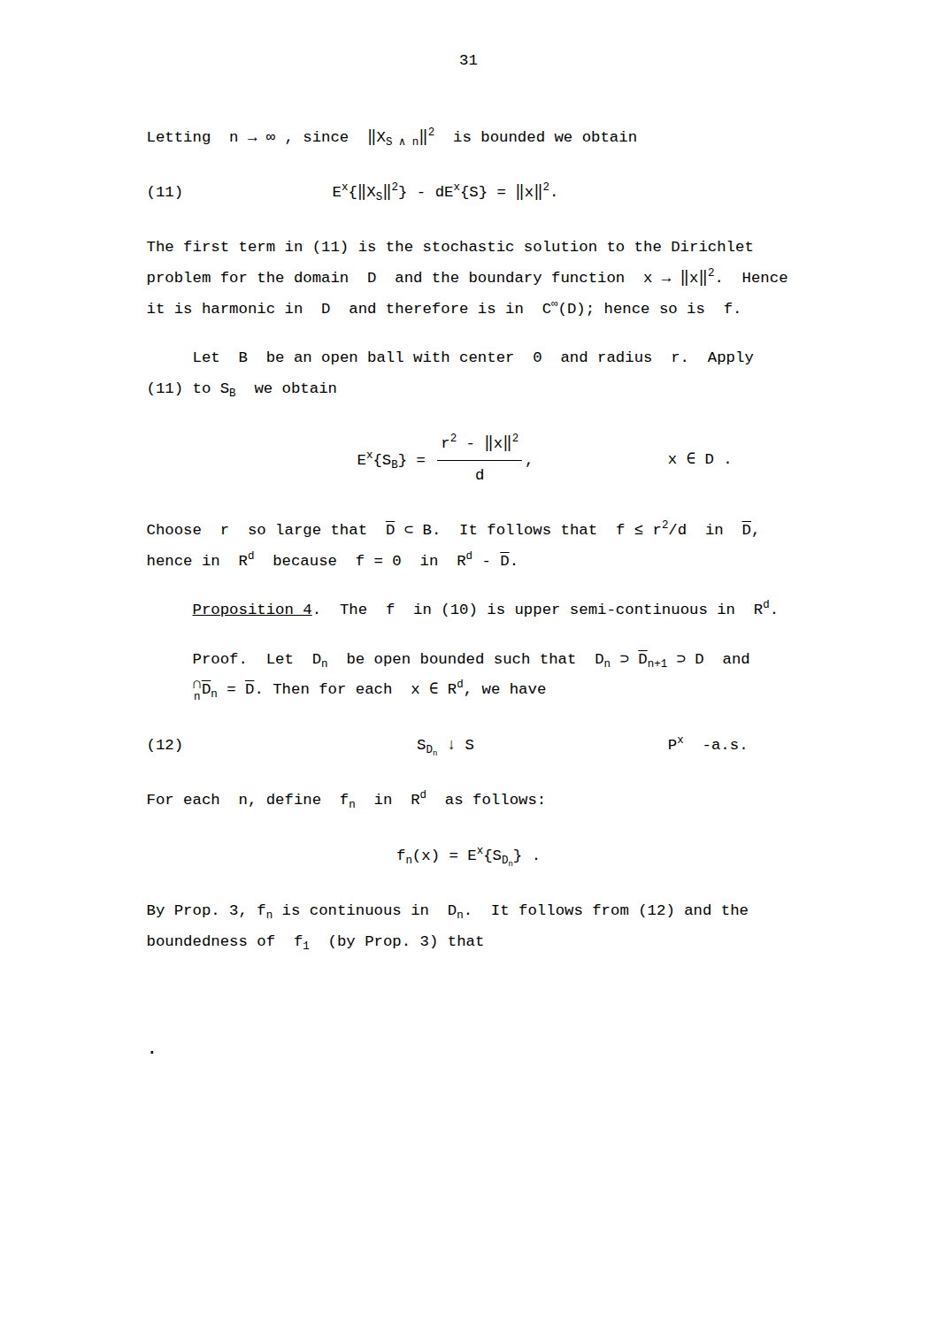31
Letting n → ∞ , since ‖XS ∧ n‖2 is bounded we obtain
(11)
Ex{‖XS‖2} - dEx{S} = ‖x‖2.
The first term in (11) is the stochastic solution to the Dirichlet problem for the domain D and the boundary function x → ‖x‖2. Hence it is harmonic in D and therefore is in C∞(D); hence so is f.
Let B be an open ball with center 0 and radius r. Apply (11) to SB we obtain
Ex{SB} = r2 - ‖x‖2 d,
x ∈ D .
Choose r so large that D ⊂ B. It follows that f ≤ r2/d in D, hence in Rd because f = 0 in Rd - D.
Proposition 4. The f in (10) is upper semi-continuous in Rd.
Proof. Let Dn be open bounded such that Dn ⊃ Dn+1 ⊃ D and ∩n Dn = D. Then for each x ∈ Rd, we have
(12)
SDn ↓ S
Px -a.s.
For each n, define fn in Rd as follows:
fn(x) = Ex{SDn} .
By Prop. 3, fn is continuous in Dn. It follows from (12) and the boundedness of f1 (by Prop. 3) that
.